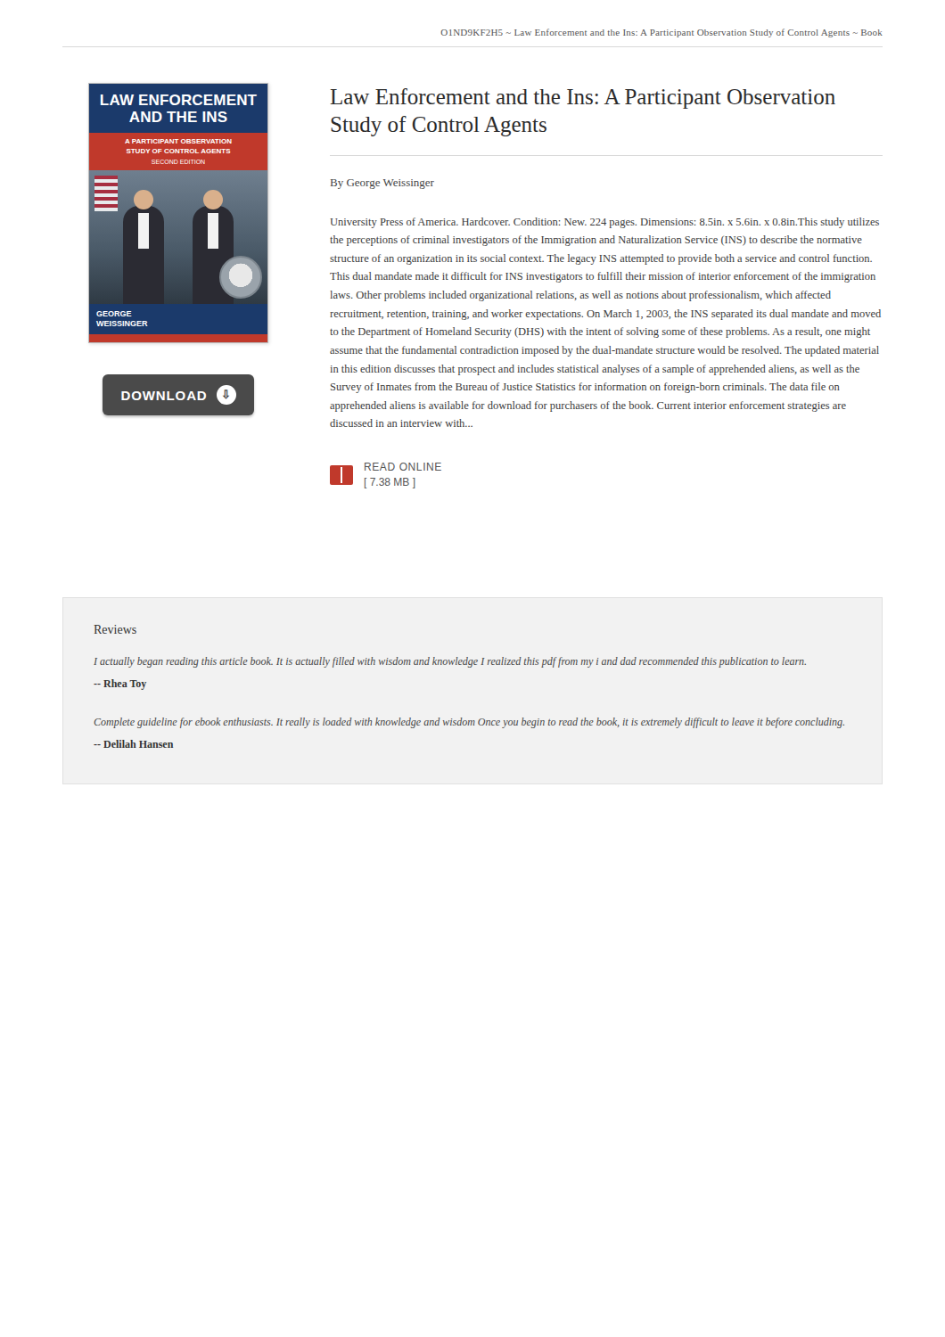O1ND9KF2H5 ~ Law Enforcement and the Ins: A Participant Observation Study of Control Agents ~ Book
LAW ENFORCEMENT
AND THE INS
A PARTICIPANT OBSERVATION
STUDY OF CONTROL AGENTS SECOND EDITION
GEORGE
WEISSINGER
DOWNLOAD ⇩
Law Enforcement and the Ins: A Participant Observation Study of Control Agents
By George Weissinger
University Press of America. Hardcover. Condition: New. 224 pages. Dimensions: 8.5in. x 5.6in. x 0.8in.This study utilizes the perceptions of criminal investigators of the Immigration and Naturalization Service (INS) to describe the normative structure of an organization in its social context. The legacy INS attempted to provide both a service and control function. This dual mandate made it difficult for INS investigators to fulfill their mission of interior enforcement of the immigration laws. Other problems included organizational relations, as well as notions about professionalism, which affected recruitment, retention, training, and worker expectations. On March 1, 2003, the INS separated its dual mandate and moved to the Department of Homeland Security (DHS) with the intent of solving some of these problems. As a result, one might assume that the fundamental contradiction imposed by the dual-mandate structure would be resolved. The updated material in this edition discusses that prospect and includes statistical analyses of a sample of apprehended aliens, as well as the Survey of Inmates from the Bureau of Justice Statistics for information on foreign-born criminals. The data file on apprehended aliens is available for download for purchasers of the book. Current interior enforcement strategies are discussed in an interview with...
READ ONLINE
[ 7.38 MB ]
Reviews
I actually began reading this article book. It is actually filled with wisdom and knowledge I realized this pdf from my i and dad recommended this publication to learn.
-- Rhea Toy
Complete guideline for ebook enthusiasts. It really is loaded with knowledge and wisdom Once you begin to read the book, it is extremely difficult to leave it before concluding.
-- Delilah Hansen